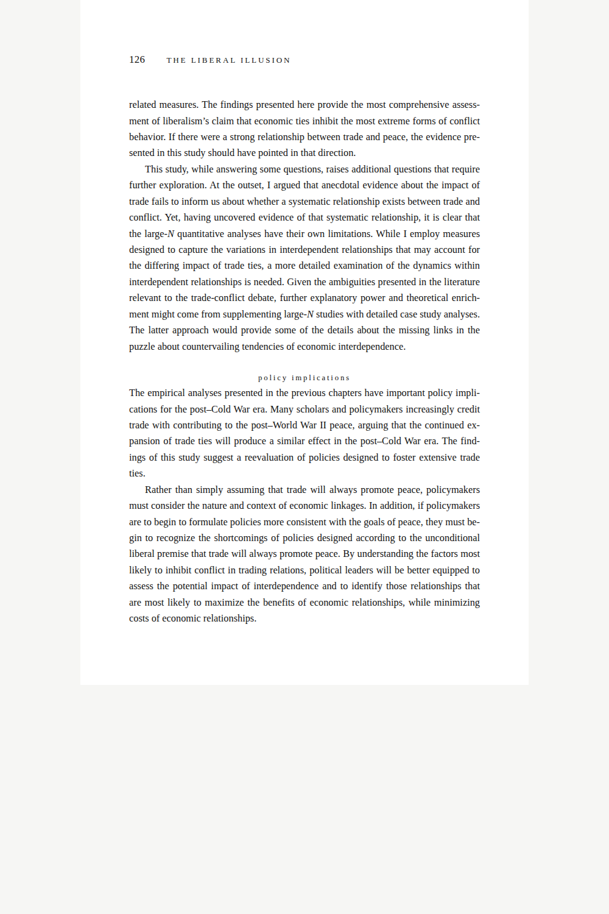126 The Liberal Illusion
related measures. The findings presented here provide the most comprehensive assessment of liberalism’s claim that economic ties inhibit the most extreme forms of conflict behavior. If there were a strong relationship between trade and peace, the evidence presented in this study should have pointed in that direction.
This study, while answering some questions, raises additional questions that require further exploration. At the outset, I argued that anecdotal evidence about the impact of trade fails to inform us about whether a systematic relationship exists between trade and conflict. Yet, having uncovered evidence of that systematic relationship, it is clear that the large-N quantitative analyses have their own limitations. While I employ measures designed to capture the variations in interdependent relationships that may account for the differing impact of trade ties, a more detailed examination of the dynamics within interdependent relationships is needed. Given the ambiguities presented in the literature relevant to the trade-conflict debate, further explanatory power and theoretical enrichment might come from supplementing large-N studies with detailed case study analyses. The latter approach would provide some of the details about the missing links in the puzzle about countervailing tendencies of economic interdependence.
policy implications
The empirical analyses presented in the previous chapters have important policy implications for the post–Cold War era. Many scholars and policymakers increasingly credit trade with contributing to the post–World War II peace, arguing that the continued expansion of trade ties will produce a similar effect in the post–Cold War era. The findings of this study suggest a reevaluation of policies designed to foster extensive trade ties.
Rather than simply assuming that trade will always promote peace, policymakers must consider the nature and context of economic linkages. In addition, if policymakers are to begin to formulate policies more consistent with the goals of peace, they must begin to recognize the shortcomings of policies designed according to the unconditional liberal premise that trade will always promote peace. By understanding the factors most likely to inhibit conflict in trading relations, political leaders will be better equipped to assess the potential impact of interdependence and to identify those relationships that are most likely to maximize the benefits of economic relationships, while minimizing costs of economic relationships.